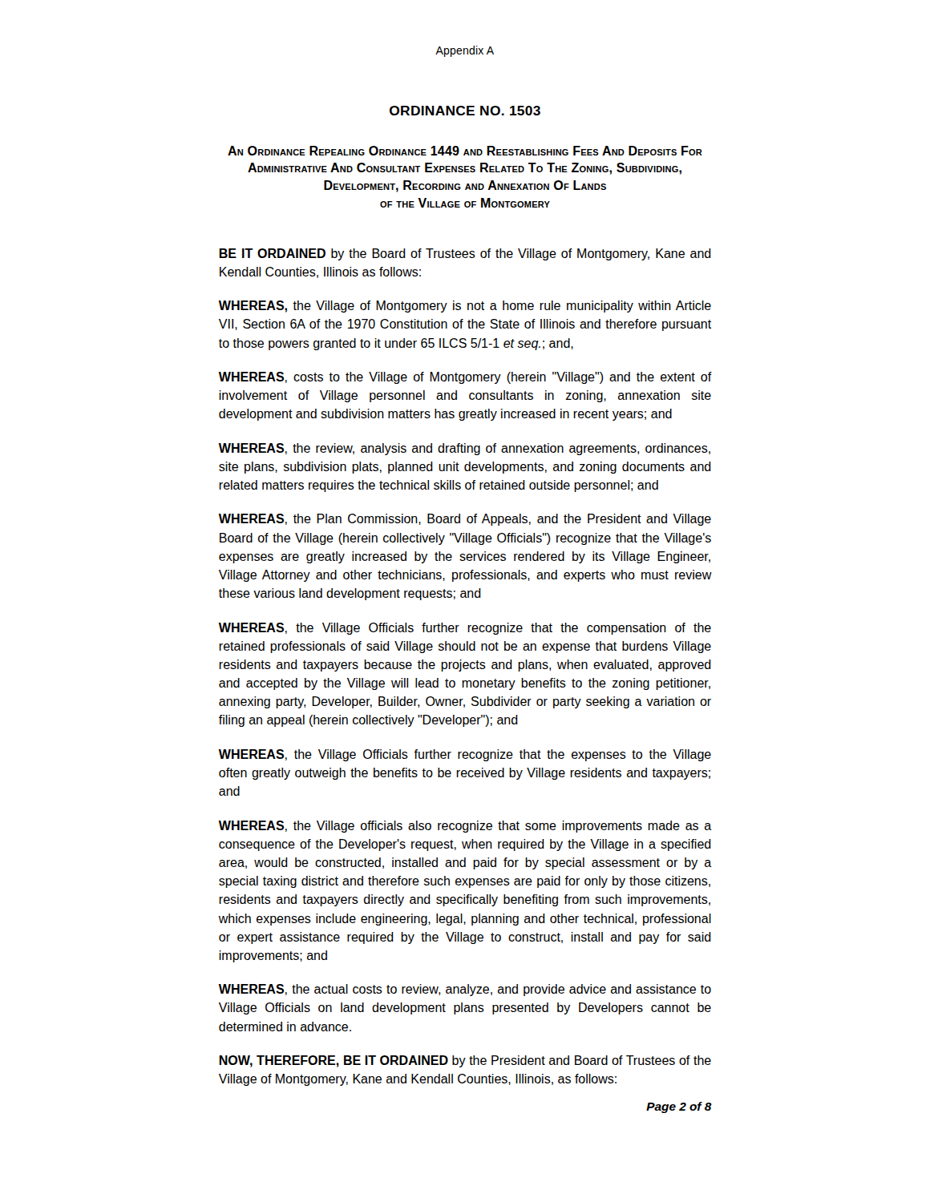Appendix A
ORDINANCE NO. 1503
An Ordinance Repealing Ordinance 1449 and Reestablishing Fees And Deposits For Administrative And Consultant Expenses Related To The Zoning, Subdividing, Development, Recording and Annexation Of Lands
of the Village of Montgomery
BE IT ORDAINED by the Board of Trustees of the Village of Montgomery, Kane and Kendall Counties, Illinois as follows:
WHEREAS, the Village of Montgomery is not a home rule municipality within Article VII, Section 6A of the 1970 Constitution of the State of Illinois and therefore pursuant to those powers granted to it under 65 ILCS 5/1-1 et seq.; and,
WHEREAS, costs to the Village of Montgomery (herein "Village") and the extent of involvement of Village personnel and consultants in zoning, annexation site development and subdivision matters has greatly increased in recent years; and
WHEREAS, the review, analysis and drafting of annexation agreements, ordinances, site plans, subdivision plats, planned unit developments, and zoning documents and related matters requires the technical skills of retained outside personnel; and
WHEREAS, the Plan Commission, Board of Appeals, and the President and Village Board of the Village (herein collectively "Village Officials") recognize that the Village's expenses are greatly increased by the services rendered by its Village Engineer, Village Attorney and other technicians, professionals, and experts who must review these various land development requests; and
WHEREAS, the Village Officials further recognize that the compensation of the retained professionals of said Village should not be an expense that burdens Village residents and taxpayers because the projects and plans, when evaluated, approved and accepted by the Village will lead to monetary benefits to the zoning petitioner, annexing party, Developer, Builder, Owner, Subdivider or party seeking a variation or filing an appeal (herein collectively "Developer"); and
WHEREAS, the Village Officials further recognize that the expenses to the Village often greatly outweigh the benefits to be received by Village residents and taxpayers; and
WHEREAS, the Village officials also recognize that some improvements made as a consequence of the Developer's request, when required by the Village in a specified area, would be constructed, installed and paid for by special assessment or by a special taxing district and therefore such expenses are paid for only by those citizens, residents and taxpayers directly and specifically benefiting from such improvements, which expenses include engineering, legal, planning and other technical, professional or expert assistance required by the Village to construct, install and pay for said improvements; and
WHEREAS, the actual costs to review, analyze, and provide advice and assistance to Village Officials on land development plans presented by Developers cannot be determined in advance.
NOW, THEREFORE, BE IT ORDAINED by the President and Board of Trustees of the Village of Montgomery, Kane and Kendall Counties, Illinois, as follows:
Page 2 of 8